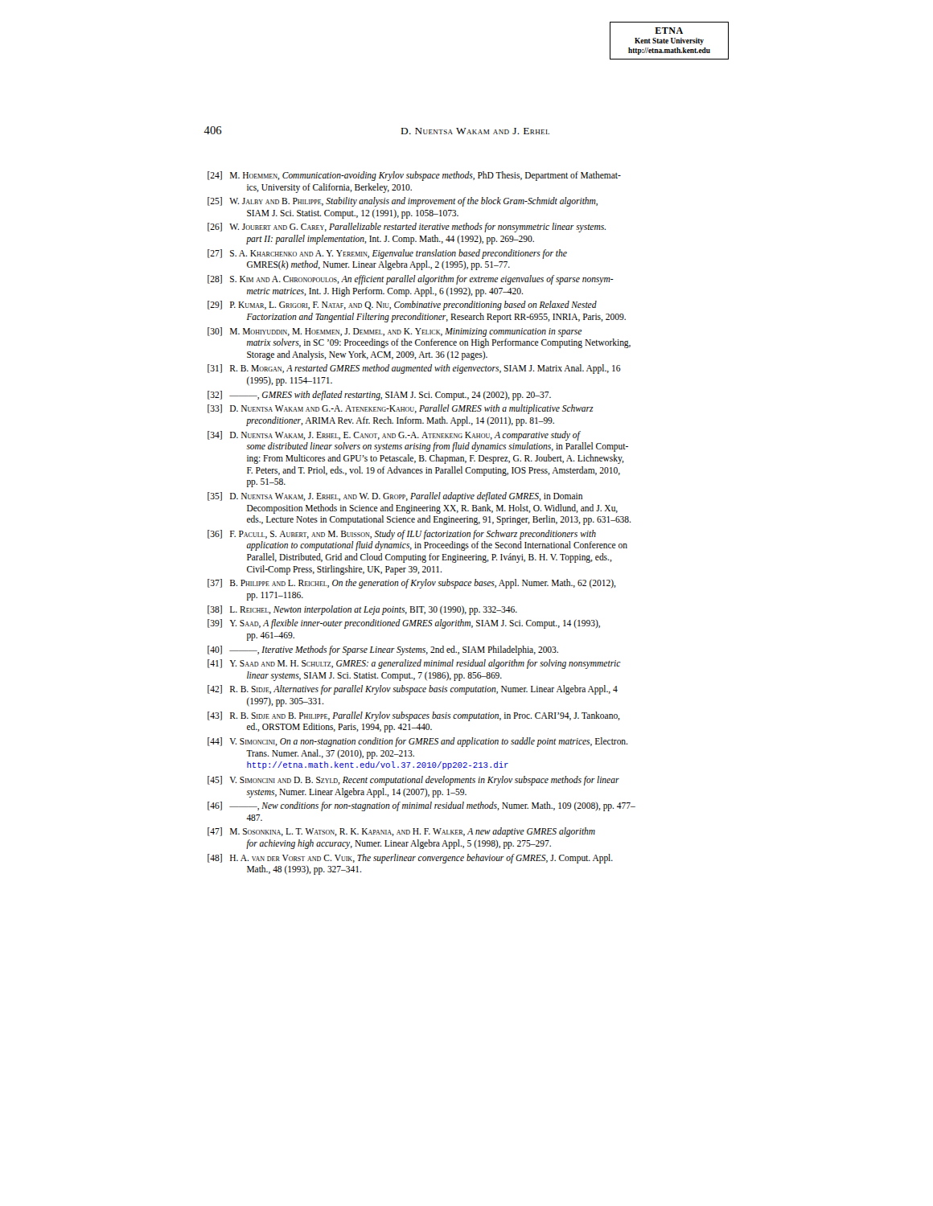ETNA
Kent State University
http://etna.math.kent.edu
406 D. Nuentsa Wakam and J. Erhel
[24]
M. Hoemmen, Communication-avoiding Krylov subspace methods, PhD Thesis, Department of Mathemat-
ics, University of California, Berkeley, 2010.
[25]
W. Jalby and B. Philippe, Stability analysis and improvement of the block Gram-Schmidt algorithm,
SIAM J. Sci. Statist. Comput., 12 (1991), pp. 1058–1073.
[26]
W. Joubert and G. Carey, Parallelizable restarted iterative methods for nonsymmetric linear systems.
part II: parallel implementation, Int. J. Comp. Math., 44 (1992), pp. 269–290.
[27]
S. A. Kharchenko and A. Y. Yeremin, Eigenvalue translation based preconditioners for the
GMRES(k) method, Numer. Linear Algebra Appl., 2 (1995), pp. 51–77.
[28]
S. Kim and A. Chronopoulos, An efficient parallel algorithm for extreme eigenvalues of sparse nonsym-
metric matrices, Int. J. High Perform. Comp. Appl., 6 (1992), pp. 407–420.
[29]
P. Kumar, L. Grigori, F. Nataf, and Q. Niu, Combinative preconditioning based on Relaxed Nested
Factorization and Tangential Filtering preconditioner, Research Report RR-6955, INRIA, Paris, 2009.
[30]
M. Mohiyuddin, M. Hoemmen, J. Demmel, and K. Yelick, Minimizing communication in sparse
matrix solvers, in SC ’09: Proceedings of the Conference on High Performance Computing Networking,
Storage and Analysis, New York, ACM, 2009, Art. 36 (12 pages).
[31]
R. B. Morgan, A restarted GMRES method augmented with eigenvectors, SIAM J. Matrix Anal. Appl., 16
(1995), pp. 1154–1171.
[32]
———, GMRES with deflated restarting, SIAM J. Sci. Comput., 24 (2002), pp. 20–37.
[33]
D. Nuentsa Wakam and G.-A. Atenekeng-Kahou, Parallel GMRES with a multiplicative Schwarz
preconditioner, ARIMA Rev. Afr. Rech. Inform. Math. Appl., 14 (2011), pp. 81–99.
[34]
D. Nuentsa Wakam, J. Erhel, E. Canot, and G.-A. Atenekeng Kahou, A comparative study of
some distributed linear solvers on systems arising from fluid dynamics simulations, in Parallel Comput-
ing: From Multicores and GPU’s to Petascale, B. Chapman, F. Desprez, G. R. Joubert, A. Lichnewsky,
F. Peters, and T. Priol, eds., vol. 19 of Advances in Parallel Computing, IOS Press, Amsterdam, 2010,
pp. 51–58.
[35]
D. Nuentsa Wakam, J. Erhel, and W. D. Gropp, Parallel adaptive deflated GMRES, in Domain
Decomposition Methods in Science and Engineering XX, R. Bank, M. Holst, O. Widlund, and J. Xu,
eds., Lecture Notes in Computational Science and Engineering, 91, Springer, Berlin, 2013, pp. 631–638.
[36]
F. Pacull, S. Aubert, and M. Buisson, Study of ILU factorization for Schwarz preconditioners with
application to computational fluid dynamics, in Proceedings of the Second International Conference on
Parallel, Distributed, Grid and Cloud Computing for Engineering, P. Iványi, B. H. V. Topping, eds.,
Civil-Comp Press, Stirlingshire, UK, Paper 39, 2011.
[37]
B. Philippe and L. Reichel, On the generation of Krylov subspace bases, Appl. Numer. Math., 62 (2012),
pp. 1171–1186.
[38]
L. Reichel, Newton interpolation at Leja points, BIT, 30 (1990), pp. 332–346.
[39]
Y. Saad, A flexible inner-outer preconditioned GMRES algorithm, SIAM J. Sci. Comput., 14 (1993),
pp. 461–469.
[40]
———, Iterative Methods for Sparse Linear Systems, 2nd ed., SIAM Philadelphia, 2003.
[41]
Y. Saad and M. H. Schultz, GMRES: a generalized minimal residual algorithm for solving nonsymmetric
linear systems, SIAM J. Sci. Statist. Comput., 7 (1986), pp. 856–869.
[42]
R. B. Sidje, Alternatives for parallel Krylov subspace basis computation, Numer. Linear Algebra Appl., 4
(1997), pp. 305–331.
[43]
R. B. Sidje and B. Philippe, Parallel Krylov subspaces basis computation, in Proc. CARI’94, J. Tankoano,
ed., ORSTOM Editions, Paris, 1994, pp. 421–440.
[44]
V. Simoncini, On a non-stagnation condition for GMRES and application to saddle point matrices, Electron.
Trans. Numer. Anal., 37 (2010), pp. 202–213.
http://etna.math.kent.edu/vol.37.2010/pp202-213.dir
[45]
V. Simoncini and D. B. Szyld, Recent computational developments in Krylov subspace methods for linear
systems, Numer. Linear Algebra Appl., 14 (2007), pp. 1–59.
[46]
———, New conditions for non-stagnation of minimal residual methods, Numer. Math., 109 (2008), pp. 477–
487.
[47]
M. Sosonkina, L. T. Watson, R. K. Kapania, and H. F. Walker, A new adaptive GMRES algorithm
for achieving high accuracy, Numer. Linear Algebra Appl., 5 (1998), pp. 275–297.
[48]
H. A. van der Vorst and C. Vuik, The superlinear convergence behaviour of GMRES, J. Comput. Appl.
Math., 48 (1993), pp. 327–341.